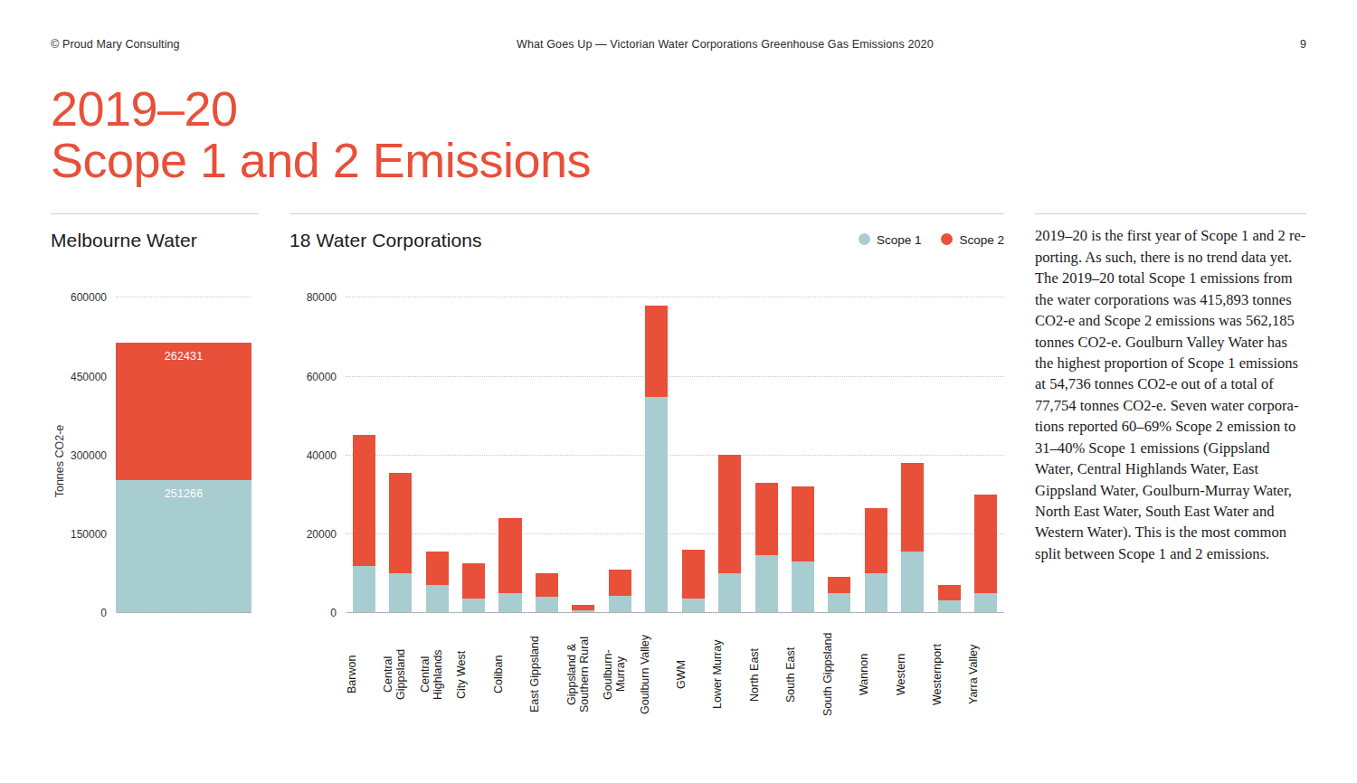© Proud Mary Consulting
What Goes Up — Victorian Water Corporations Greenhouse Gas Emissions 2020
9
2019–20
Scope 1 and 2 Emissions
Melbourne Water
Tonnes CO2-e
600000
450000
300000
150000
0
262431
251266
18 Water Corporations
Scope 1 Scope 2
80000
60000
40000
20000
0
Barwon
Central Gippsland
Central Highlands
City West
Coliban
East Gippsland
Gippsland & Southern Rural
Goulburn- Murray
Goulburn Valley
GWM
Lower Murray
North East
South East
South Gippsland
Wannon
Western
Westernport
Yarra Valley
2019–20 is the first year of Scope 1 and 2 reporting. As such, there is no trend data yet. The 2019–20 total Scope 1 emissions from the water corporations was 415,893 tonnes CO2-e and Scope 2 emissions was 562,185 tonnes CO2-e. Goulburn Valley Water has the highest proportion of Scope 1 emissions at 54,736 tonnes CO2-e out of a total of 77,754 tonnes CO2-e. Seven water corporations reported 60–69% Scope 2 emission to 31–40% Scope 1 emissions (Gippsland Water, Central Highlands Water, East Gippsland Water, Goulburn-Murray Water, North East Water, South East Water and Western Water). This is the most common split between Scope 1 and 2 emissions.